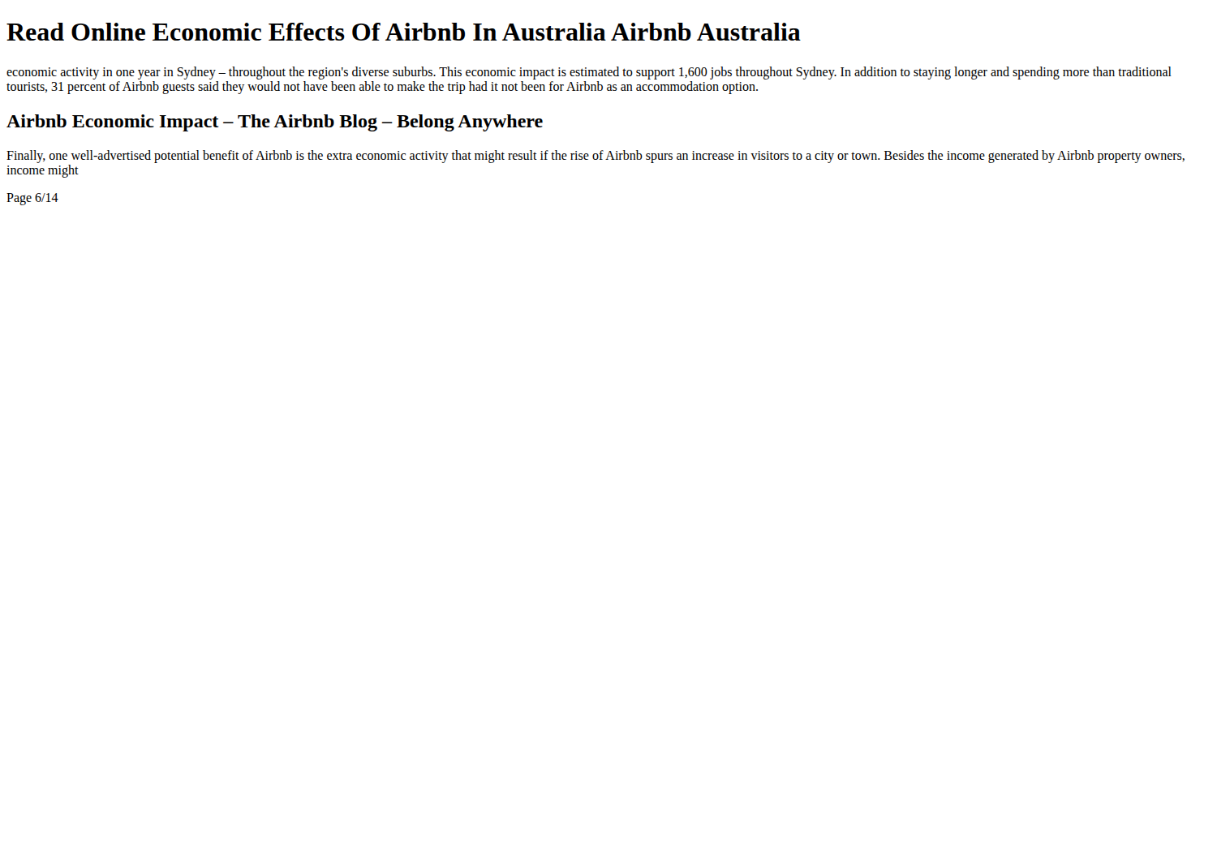Read Online Economic Effects Of Airbnb In Australia Airbnb Australia
economic activity in one year in Sydney – throughout the region's diverse suburbs. This economic impact is estimated to support 1,600 jobs throughout Sydney. In addition to staying longer and spending more than traditional tourists, 31 percent of Airbnb guests said they would not have been able to make the trip had it not been for Airbnb as an accommodation option.
Airbnb Economic Impact – The Airbnb Blog – Belong Anywhere
Finally, one well-advertised potential benefit of Airbnb is the extra economic activity that might result if the rise of Airbnb spurs an increase in visitors to a city or town. Besides the income generated by Airbnb property owners, income might
Page 6/14